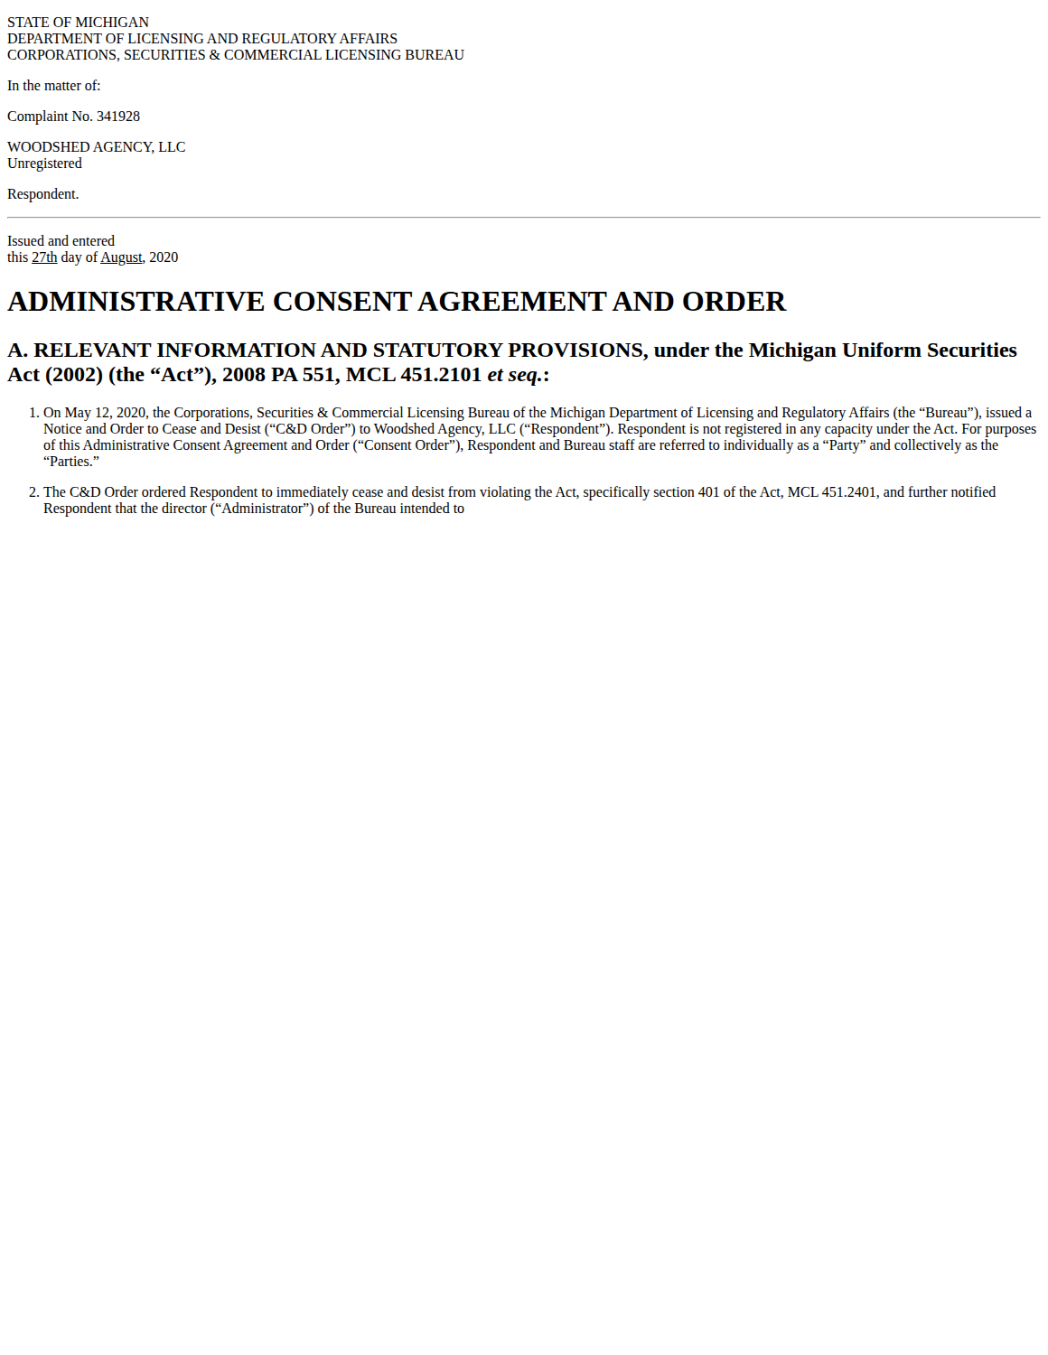STATE OF MICHIGAN
DEPARTMENT OF LICENSING AND REGULATORY AFFAIRS
CORPORATIONS, SECURITIES & COMMERCIAL LICENSING BUREAU
In the matter of:
Complaint No. 341928
WOODSHED AGENCY, LLC
Unregistered
Respondent.
Issued and entered
this 27th day of August, 2020
ADMINISTRATIVE CONSENT AGREEMENT AND ORDER
A. RELEVANT INFORMATION AND STATUTORY PROVISIONS, under the Michigan Uniform Securities Act (2002) (the “Act”), 2008 PA 551, MCL 451.2101 et seq.:
On May 12, 2020, the Corporations, Securities & Commercial Licensing Bureau of the Michigan Department of Licensing and Regulatory Affairs (the “Bureau”), issued a Notice and Order to Cease and Desist (“C&D Order”) to Woodshed Agency, LLC (“Respondent”). Respondent is not registered in any capacity under the Act. For purposes of this Administrative Consent Agreement and Order (“Consent Order”), Respondent and Bureau staff are referred to individually as a “Party” and collectively as the “Parties.”
The C&D Order ordered Respondent to immediately cease and desist from violating the Act, specifically section 401 of the Act, MCL 451.2401, and further notified Respondent that the director (“Administrator”) of the Bureau intended to